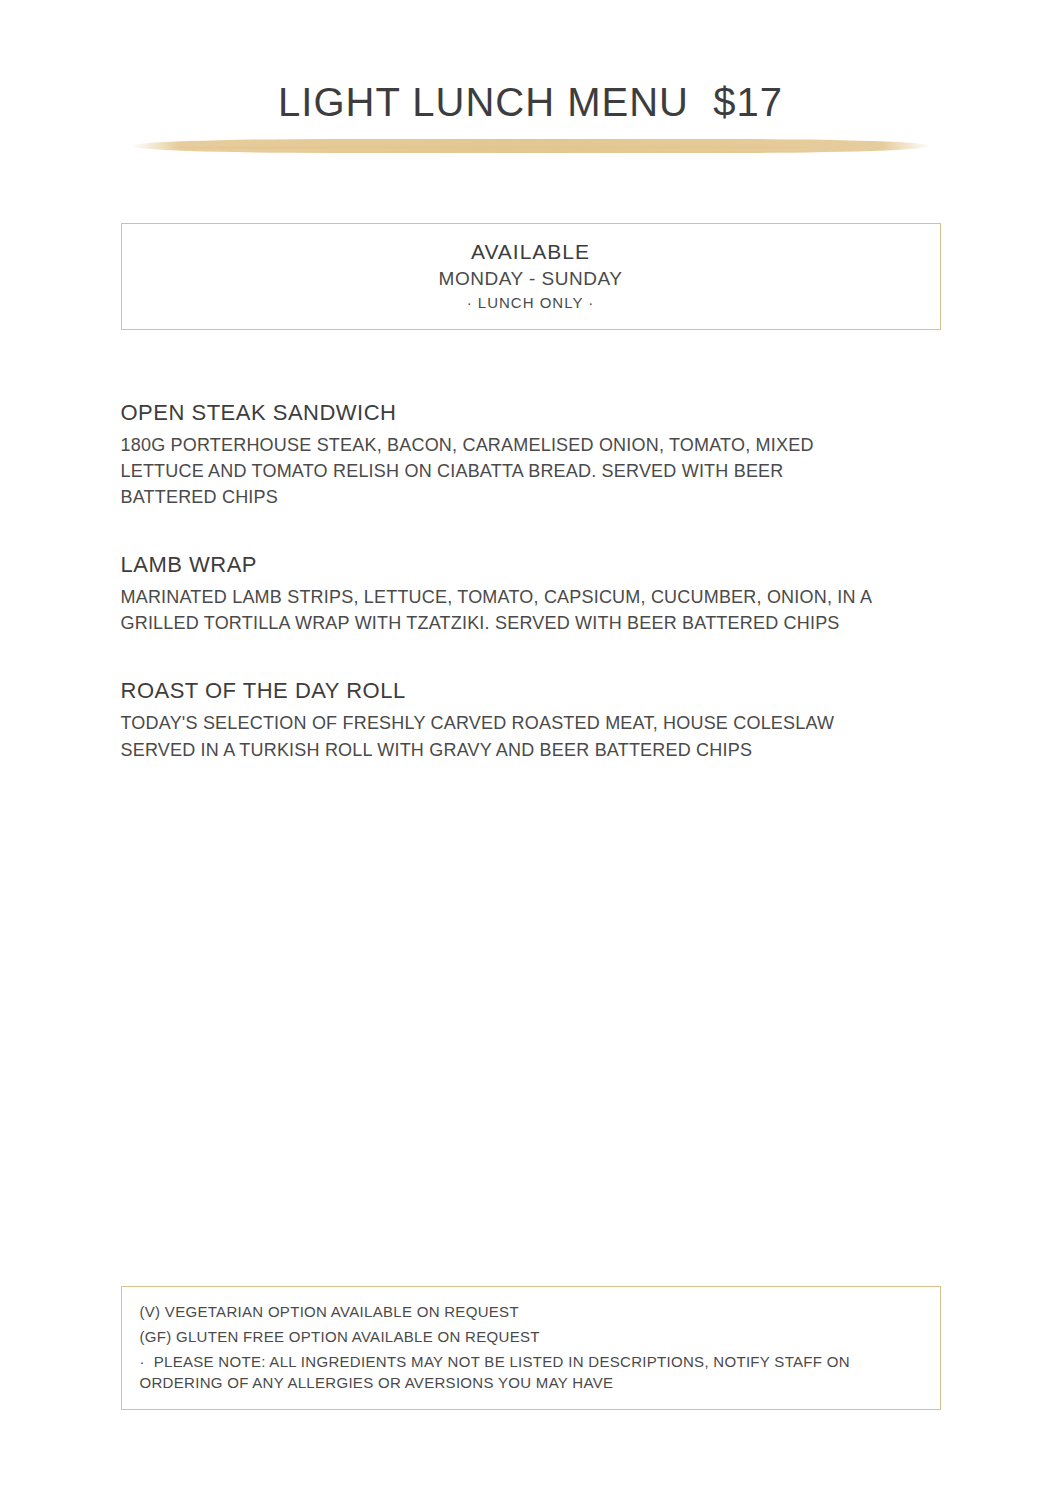Light Lunch Menu $17
Available
Monday - Sunday
· Lunch Only ·
Open Steak Sandwich
180g Porterhouse steak, bacon, caramelised onion, tomato, mixed lettuce and tomato relish on ciabatta bread. Served with beer battered chips
Lamb Wrap
Marinated Lamb strips, lettuce, tomato, capsicum, cucumber, onion, in a grilled tortilla wrap with Tzatziki. Served with beer battered chips
Roast Of The Day Roll
Today's selection of freshly carved roasted meat, house coleslaw served in a Turkish roll with gravy and beer battered chips
(v) Vegetarian option available on request
(gf) Gluten Free option available on request
· Please Note: All ingredients may not be listed in descriptions, Notify staff on ordering of any allergies or aversions you may have